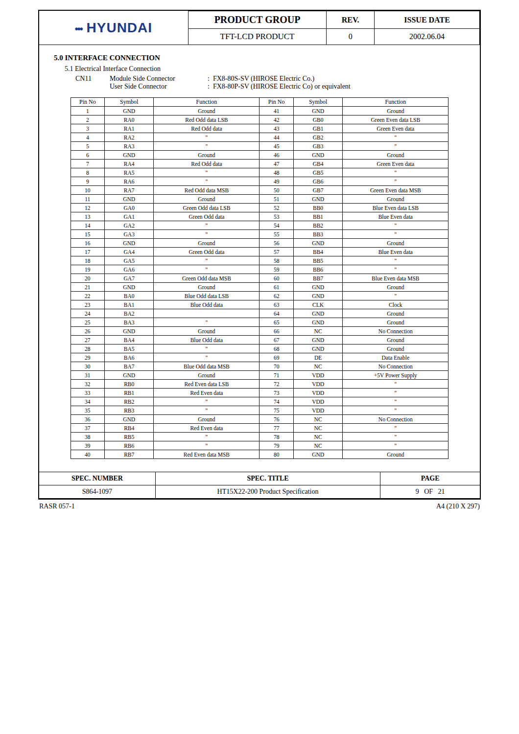| ••• HYUNDAI | PRODUCT GROUP | REV. | ISSUE DATE |
| TFT-LCD PRODUCT | 0 | 2002.06.04 |
5.0 INTERFACE CONNECTION
5.1 Electrical Interface Connection
CN11 Module Side Connector: FX8-80S-SV (HIROSE Electric Co.)
User Side Connector: FX8-80P-SV (HIROSE Electric Co) or equivalent
| Pin No | Symbol | Function | Pin No | Symbol | Function |
| --- | --- | --- | --- | --- | --- |
| 1 | GND | Ground | 41 | GND | Ground |
| 2 | RA0 | Red Odd data LSB | 42 | GB0 | Green Even data LSB |
| 3 | RA1 | Red Odd data | 43 | GB1 | Green Even data |
| 4 | RA2 | " | 44 | GB2 | " |
| 5 | RA3 | " | 45 | GB3 | " |
| 6 | GND | Ground | 46 | GND | Ground |
| 7 | RA4 | Red Odd data | 47 | GB4 | Green Even data |
| 8 | RA5 | " | 48 | GB5 | " |
| 9 | RA6 | " | 49 | GB6 | " |
| 10 | RA7 | Red Odd data MSB | 50 | GB7 | Green Even data MSB |
| 11 | GND | Ground | 51 | GND | Ground |
| 12 | GA0 | Green Odd data LSB | 52 | BB0 | Blue Even data LSB |
| 13 | GA1 | Green Odd data | 53 | BB1 | Blue Even data |
| 14 | GA2 | " | 54 | BB2 | " |
| 15 | GA3 | " | 55 | BB3 | " |
| 16 | GND | Ground | 56 | GND | Ground |
| 17 | GA4 | Green Odd data | 57 | BB4 | Blue Even data |
| 18 | GA5 | " | 58 | BB5 | " |
| 19 | GA6 | " | 59 | BB6 | " |
| 20 | GA7 | Green Odd data MSB | 60 | BB7 | Blue Even data MSB |
| 21 | GND | Ground | 61 | GND | Ground |
| 22 | BA0 | Blue Odd data LSB | 62 | GND | " |
| 23 | BA1 | Blue Odd data | 63 | CLK | Clock |
| 24 | BA2 | | 64 | GND | Ground |
| 25 | BA3 | " | 65 | GND | Ground |
| 26 | GND | Ground | 66 | NC | No Connection |
| 27 | BA4 | Blue Odd data | 67 | GND | Ground |
| 28 | BA5 | " | 68 | GND | Ground |
| 29 | BA6 | " | 69 | DE | Data Enable |
| 30 | BA7 | Blue Odd data MSB | 70 | NC | No Connection |
| 31 | GND | Ground | 71 | VDD | +5V Power Supply |
| 32 | RB0 | Red Even data LSB | 72 | VDD | " |
| 33 | RB1 | Red Even data | 73 | VDD | " |
| 34 | RB2 | " | 74 | VDD | " |
| 35 | RB3 | " | 75 | VDD | " |
| 36 | GND | Ground | 76 | NC | No Connection |
| 37 | RB4 | Red Even data | 77 | NC | " |
| 38 | RB5 | " | 78 | NC | " |
| 39 | RB6 | " | 79 | NC | " |
| 40 | RB7 | Red Even data MSB | 80 | GND | Ground |
| SPEC. NUMBER | SPEC. TITLE | PAGE |
| S864-1097 | HT15X22-200 Product Specification | 9 OF 21 |
RASR 057-1 A4 (210 X 297)